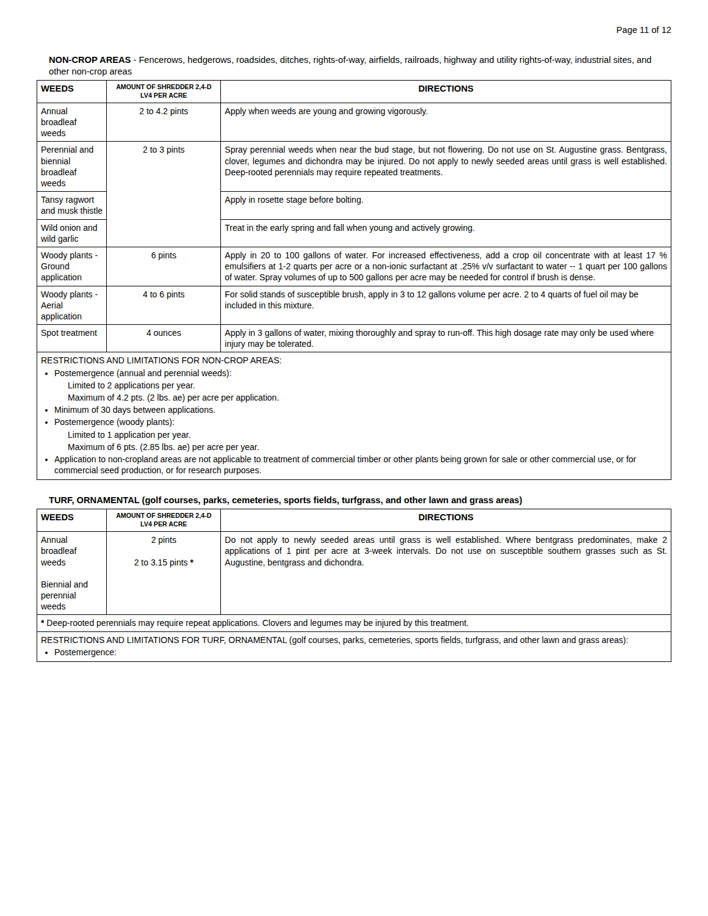Page 11 of 12
NON-CROP AREAS - Fencerows, hedgerows, roadsides, ditches, rights-of-way, airfields, railroads, highway and utility rights-of-way, industrial sites, and other non-crop areas
| WEEDS | AMOUNT OF SHREDDER 2,4-D LV4 PER ACRE | DIRECTIONS |
| --- | --- | --- |
| Annual broadleaf weeds | 2 to 4.2 pints | Apply when weeds are young and growing vigorously. |
| Perennial and biennial broadleaf weeds | 2 to 3 pints | Spray perennial weeds when near the bud stage, but not flowering. Do not use on St. Augustine grass. Bentgrass, clover, legumes and dichondra may be injured. Do not apply to newly seeded areas until grass is well established. Deep-rooted perennials may require repeated treatments. |
| Tansy ragwort and musk thistle | Apply in rosette stage before bolting. |
| Wild onion and wild garlic | Treat in the early spring and fall when young and actively growing. |
| Woody plants - Ground application | 6 pints | Apply in 20 to 100 gallons of water. For increased effectiveness, add a crop oil concentrate with at least 17 % emulsifiers at 1-2 quarts per acre or a non-ionic surfactant at .25% v/v surfactant to water -- 1 quart per 100 gallons of water. Spray volumes of up to 500 gallons per acre may be needed for control if brush is dense. |
| Woody plants - Aerial application | 4 to 6 pints | For solid stands of susceptible brush, apply in 3 to 12 gallons volume per acre. 2 to 4 quarts of fuel oil may be included in this mixture. |
| Spot treatment | 4 ounces | Apply in 3 gallons of water, mixing thoroughly and spray to run-off. This high dosage rate may only be used where injury may be tolerated. |
| RESTRICTIONS AND LIMITATIONS FOR NON-CROP AREAS: Postemergence (annual and perennial weeds): Limited to 2 applications per year. Maximum of 4.2 pts. (2 lbs. ae) per acre per application. Minimum of 30 days between applications. Postemergence (woody plants): Limited to 1 application per year. Maximum of 6 pts. (2.85 lbs. ae) per acre per year. Application to non-cropland areas are not applicable to treatment of commercial timber or other plants being grown for sale or other commercial use, or for commercial seed production, or for research purposes. |
TURF, ORNAMENTAL (golf courses, parks, cemeteries, sports fields, turfgrass, and other lawn and grass areas)
| WEEDS | AMOUNT OF SHREDDER 2,4-D LV4 PER ACRE | DIRECTIONS |
| --- | --- | --- |
| Annual broadleaf weeds Biennial and perennial weeds | 2 pints 2 to 3.15 pints * | Do not apply to newly seeded areas until grass is well established. Where bentgrass predominates, make 2 applications of 1 pint per acre at 3-week intervals. Do not use on susceptible southern grasses such as St. Augustine, bentgrass and dichondra. |
| * Deep-rooted perennials may require repeat applications. Clovers and legumes may be injured by this treatment. |
| RESTRICTIONS AND LIMITATIONS FOR TURF, ORNAMENTAL (golf courses, parks, cemeteries, sports fields, turfgrass, and other lawn and grass areas): Postemergence: |